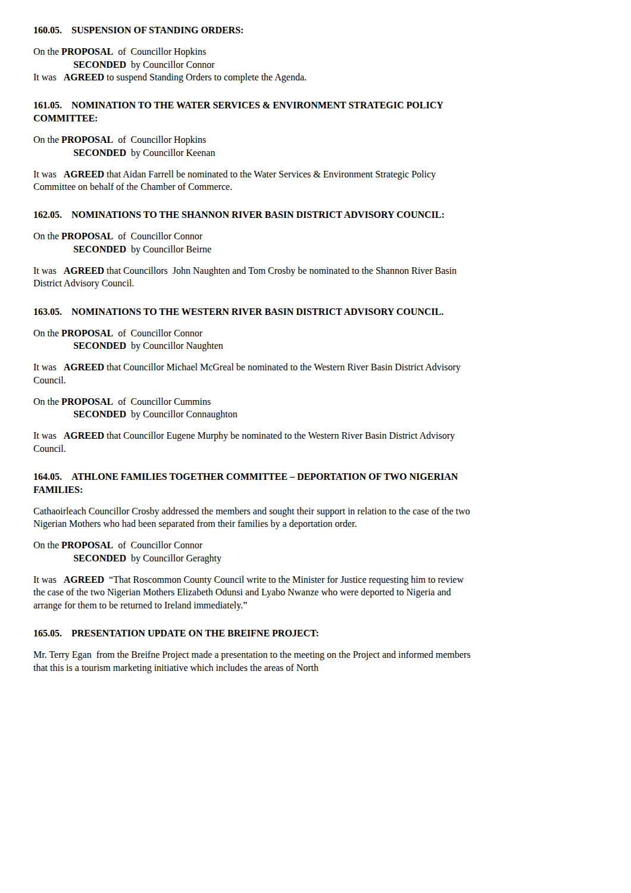160.05. SUSPENSION OF STANDING ORDERS:
On the PROPOSAL of Councillor Hopkins SECONDED by Councillor Connor It was AGREED to suspend Standing Orders to complete the Agenda.
161.05. NOMINATION TO THE WATER SERVICES & ENVIRONMENT STRATEGIC POLICY COMMITTEE:
On the PROPOSAL of Councillor Hopkins SECONDED by Councillor Keenan
It was AGREED that Aidan Farrell be nominated to the Water Services & Environment Strategic Policy Committee on behalf of the Chamber of Commerce.
162.05. NOMINATIONS TO THE SHANNON RIVER BASIN DISTRICT ADVISORY COUNCIL:
On the PROPOSAL of Councillor Connor SECONDED by Councillor Beirne
It was AGREED that Councillors John Naughten and Tom Crosby be nominated to the Shannon River Basin District Advisory Council.
163.05. NOMINATIONS TO THE WESTERN RIVER BASIN DISTRICT ADVISORY COUNCIL.
On the PROPOSAL of Councillor Connor SECONDED by Councillor Naughten
It was AGREED that Councillor Michael McGreal be nominated to the Western River Basin District Advisory Council.
On the PROPOSAL of Councillor Cummins SECONDED by Councillor Connaughton
It was AGREED that Councillor Eugene Murphy be nominated to the Western River Basin District Advisory Council.
164.05. ATHLONE FAMILIES TOGETHER COMMITTEE – DEPORTATION OF TWO NIGERIAN FAMILIES:
Cathaoirleach Councillor Crosby addressed the members and sought their support in relation to the case of the two Nigerian Mothers who had been separated from their families by a deportation order.
On the PROPOSAL of Councillor Connor SECONDED by Councillor Geraghty
It was AGREED “That Roscommon County Council write to the Minister for Justice requesting him to review the case of the two Nigerian Mothers Elizabeth Odunsi and Lyabo Nwanze who were deported to Nigeria and arrange for them to be returned to Ireland immediately.”
165.05. PRESENTATION UPDATE ON THE BREIFNE PROJECT:
Mr. Terry Egan from the Breifne Project made a presentation to the meeting on the Project and informed members that this is a tourism marketing initiative which includes the areas of North